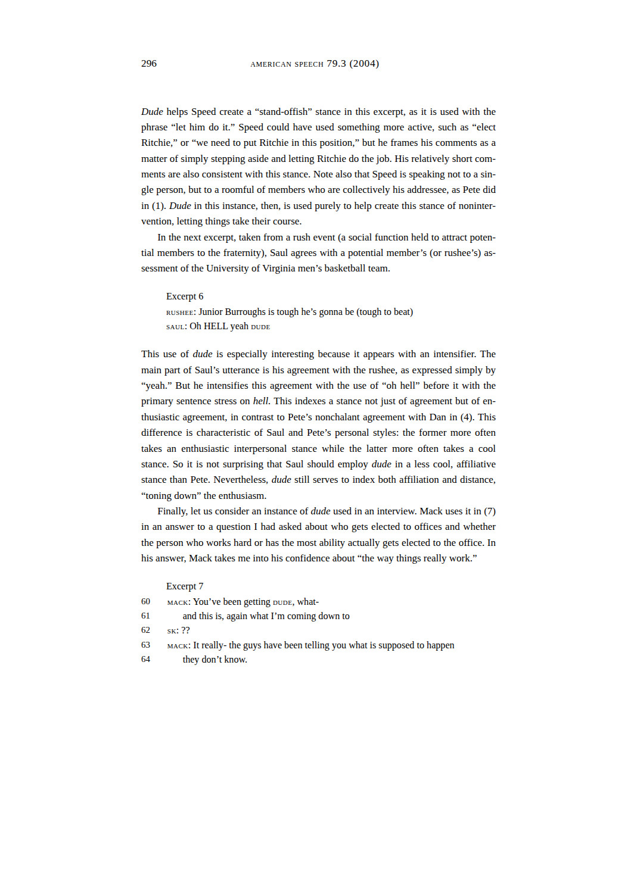296 american speech 79.3 (2004)
Dude helps Speed create a “stand-offish” stance in this excerpt, as it is used with the phrase “let him do it.” Speed could have used something more active, such as “elect Ritchie,” or “we need to put Ritchie in this position,” but he frames his comments as a matter of simply stepping aside and letting Ritchie do the job. His relatively short comments are also consistent with this stance. Note also that Speed is speaking not to a single person, but to a roomful of members who are collectively his addressee, as Pete did in (1). Dude in this instance, then, is used purely to help create this stance of nonintervention, letting things take their course.
In the next excerpt, taken from a rush event (a social function held to attract potential members to the fraternity), Saul agrees with a potential member’s (or rushee’s) assessment of the University of Virginia men’s basketball team.
Excerpt 6
rushee: Junior Burroughs is tough he’s gonna be (tough to beat)
saul: Oh HELL yeah dude
This use of dude is especially interesting because it appears with an intensifier. The main part of Saul’s utterance is his agreement with the rushee, as expressed simply by “yeah.” But he intensifies this agreement with the use of “oh hell” before it with the primary sentence stress on hell. This indexes a stance not just of agreement but of enthusiastic agreement, in contrast to Pete’s nonchalant agreement with Dan in (4). This difference is characteristic of Saul and Pete’s personal styles: the former more often takes an enthusiastic interpersonal stance while the latter more often takes a cool stance. So it is not surprising that Saul should employ dude in a less cool, affiliative stance than Pete. Nevertheless, dude still serves to index both affiliation and distance, “toning down” the enthusiasm.
Finally, let us consider an instance of dude used in an interview. Mack uses it in (7) in an answer to a question I had asked about who gets elected to offices and whether the person who works hard or has the most ability actually gets elected to the office. In his answer, Mack takes me into his confidence about “the way things really work.”
Excerpt 7
| 60 | mack : You’ve been getting dude , what- |
| 61 | and this is, again what I’m coming down to |
| 62 | sk : ?? |
| 63 | mack : It really- the guys have been telling you what is supposed to happen |
| 64 | they don’t know. |